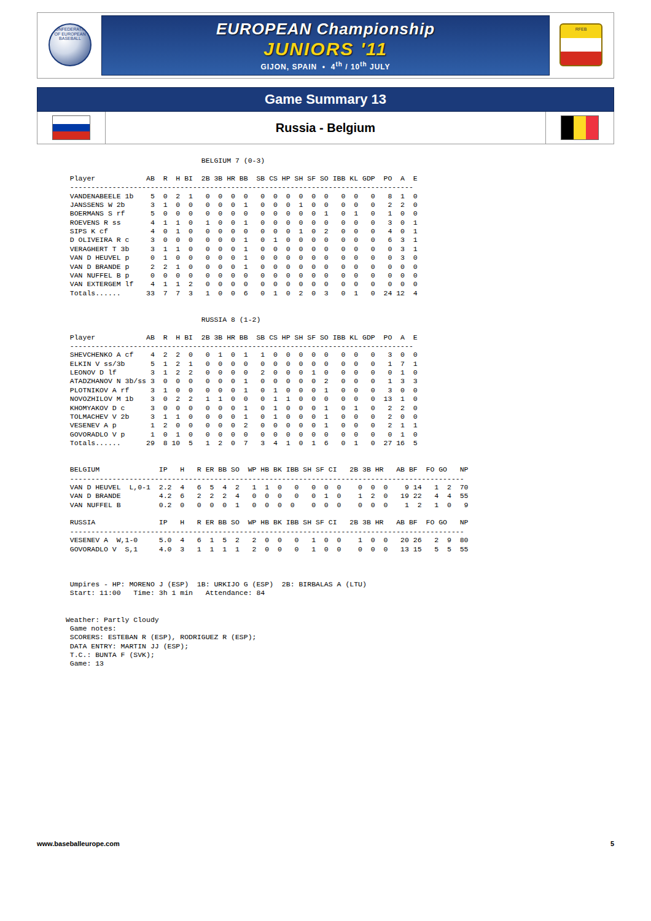CONFEDERATION OF EUROPEAN BASEBALL
EUROPEAN Championship
JUNIORS '11
GIJON, SPAIN • 4th / 10th JULY
RFEB
Game Summary 13
Russia - Belgium
                                 BELGIUM 7 (0-3)

  Player            AB  R  H BI  2B 3B HR BB  SB CS HP SH SF SO IBB KL GDP  PO  A  E
  ---------------------------------------------------------------------------------
  VANDENABEELE 1b    5  0  2  1   0  0  0  0   0  0  0  0  0  0   0  0   0   8  1  0
  JANSSENS W 2b      3  1  0  0   0  0  0  1   0  0  0  1  0  0   0  0   0   2  2  0
  BOERMANS S rf      5  0  0  0   0  0  0  0   0  0  0  0  0  1   0  1   0   1  0  0
  ROEVENS R ss       4  1  1  0   1  0  0  1   0  0  0  0  0  0   0  0   0   3  0  1
  SIPS K cf          4  0  1  0   0  0  0  0   0  0  0  1  0  2   0  0   0   4  0  1
  D OLIVEIRA R c     3  0  0  0   0  0  0  1   0  1  0  0  0  0   0  0   0   6  3  1
  VERAGHERT T 3b     3  1  1  0   0  0  0  1   0  0  0  0  0  0   0  0   0   0  3  1
  VAN D HEUVEL p     0  1  0  0   0  0  0  1   0  0  0  0  0  0   0  0   0   0  3  0
  VAN D BRANDE p     2  2  1  0   0  0  0  1   0  0  0  0  0  0   0  0   0   0  0  0
  VAN NUFFEL B p     0  0  0  0   0  0  0  0   0  0  0  0  0  0   0  0   0   0  0  0
  VAN EXTERGEM lf    4  1  1  2   0  0  0  0   0  0  0  0  0  0   0  0   0   0  0  0
  Totals......      33  7  7  3   1  0  0  6   0  1  0  2  0  3   0  1   0  24 12  4


                                 RUSSIA 8 (1-2)

  Player            AB  R  H BI  2B 3B HR BB  SB CS HP SH SF SO IBB KL GDP  PO  A  E
  ---------------------------------------------------------------------------------
  SHEVCHENKO A cf    4  2  2  0   0  1  0  1   1  0  0  0  0  0   0  0   0   3  0  0
  ELKIN V ss/3b      5  1  2  1   0  0  0  0   0  0  0  0  0  0   0  0   0   1  7  1
  LEONOV D lf        3  1  2  2   0  0  0  0   2  0  0  0  1  0   0  0   0   0  1  0
  ATADZHANOV N 3b/ss 3  0  0  0   0  0  0  1   0  0  0  0  0  2   0  0   0   1  3  3
  PLOTNIKOV A rf     3  1  0  0   0  0  0  1   0  1  0  0  0  1   0  0   0   3  0  0
  NOVOZHILOV M 1b    3  0  2  2   1  1  0  0   0  1  1  0  0  0   0  0   0  13  1  0
  KHOMYAKOV D c      3  0  0  0   0  0  0  1   0  1  0  0  0  1   0  1   0   2  2  0
  TOLMACHEV V 2b     3  1  1  0   0  0  0  1   0  1  0  0  0  1   0  0   0   2  0  0
  VESENEV A p        1  2  0  0   0  0  0  2   0  0  0  0  0  1   0  0   0   2  1  1
  GOVORADLO V p      1  0  1  0   0  0  0  0   0  0  0  0  0  0   0  0   0   0  1  0
  Totals......      29  8 10  5   1  2  0  7   3  4  1  0  1  6   0  1   0  27 16  5


  BELGIUM              IP   H   R ER BB SO  WP HB BK IBB SH SF CI   2B 3B HR   AB BF  FO GO   NP
  ---------------------------------------------------------------------------------------------
  VAN D HEUVEL  L,0-1  2.2  4   6  5  4  2   1  1  0   0   0  0  0    0  0  0    9 14   1  2  70
  VAN D BRANDE         4.2  6   2  2  2  4   0  0  0   0   0  1  0    1  2  0   19 22   4  4  55
  VAN NUFFEL B         0.2  0   0  0  0  1   0  0  0  0    0  0  0    0  0  0    1  2   1  0   9

  RUSSIA               IP   H   R ER BB SO  WP HB BK IBB SH SF CI   2B 3B HR   AB BF  FO GO   NP
  ---------------------------------------------------------------------------------------------
  VESENEV A  W,1-0     5.0  4   6  1  5  2   2  0  0   0   1  0  0    1  0  0   20 26   2  9  80
  GOVORADLO V  S,1     4.0  3   1  1  1  1   2  0  0   0   1  0  0    0  0  0   13 15   5  5  55



  Umpires - HP: MORENO J (ESP)  1B: URKIJO G (ESP)  2B: BIRBALAS A (LTU)
  Start: 11:00   Time: 3h 1 min   Attendance: 84


 Weather: Partly Cloudy
  Game notes:
  SCORERS: ESTEBAN R (ESP), RODRIGUEZ R (ESP);
  DATA ENTRY: MARTIN JJ (ESP);
  T.C.: BUNTA F (SVK);
  Game: 13
www.baseballeurope.com
5